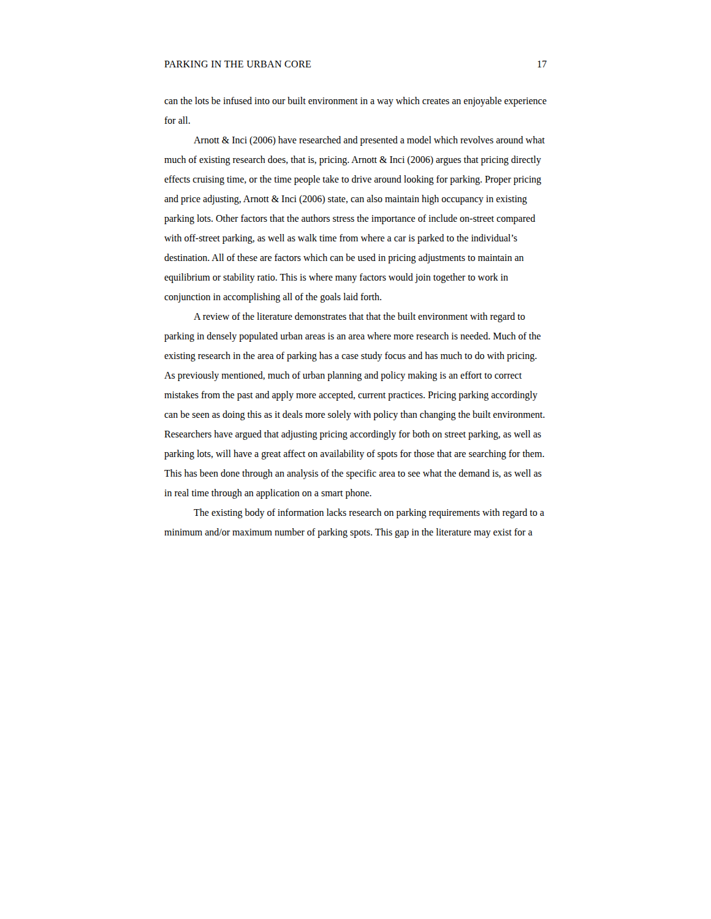Parking in the Urban Core 17
can the lots be infused into our built environment in a way which creates an enjoyable experience for all.
Arnott & Inci (2006) have researched and presented a model which revolves around what much of existing research does, that is, pricing. Arnott & Inci (2006) argues that pricing directly effects cruising time, or the time people take to drive around looking for parking. Proper pricing and price adjusting, Arnott & Inci (2006) state, can also maintain high occupancy in existing parking lots. Other factors that the authors stress the importance of include on-street compared with off-street parking, as well as walk time from where a car is parked to the individual’s destination. All of these are factors which can be used in pricing adjustments to maintain an equilibrium or stability ratio. This is where many factors would join together to work in conjunction in accomplishing all of the goals laid forth.
A review of the literature demonstrates that that the built environment with regard to parking in densely populated urban areas is an area where more research is needed. Much of the existing research in the area of parking has a case study focus and has much to do with pricing. As previously mentioned, much of urban planning and policy making is an effort to correct mistakes from the past and apply more accepted, current practices. Pricing parking accordingly can be seen as doing this as it deals more solely with policy than changing the built environment. Researchers have argued that adjusting pricing accordingly for both on street parking, as well as parking lots, will have a great affect on availability of spots for those that are searching for them. This has been done through an analysis of the specific area to see what the demand is, as well as in real time through an application on a smart phone.
The existing body of information lacks research on parking requirements with regard to a minimum and/or maximum number of parking spots. This gap in the literature may exist for a